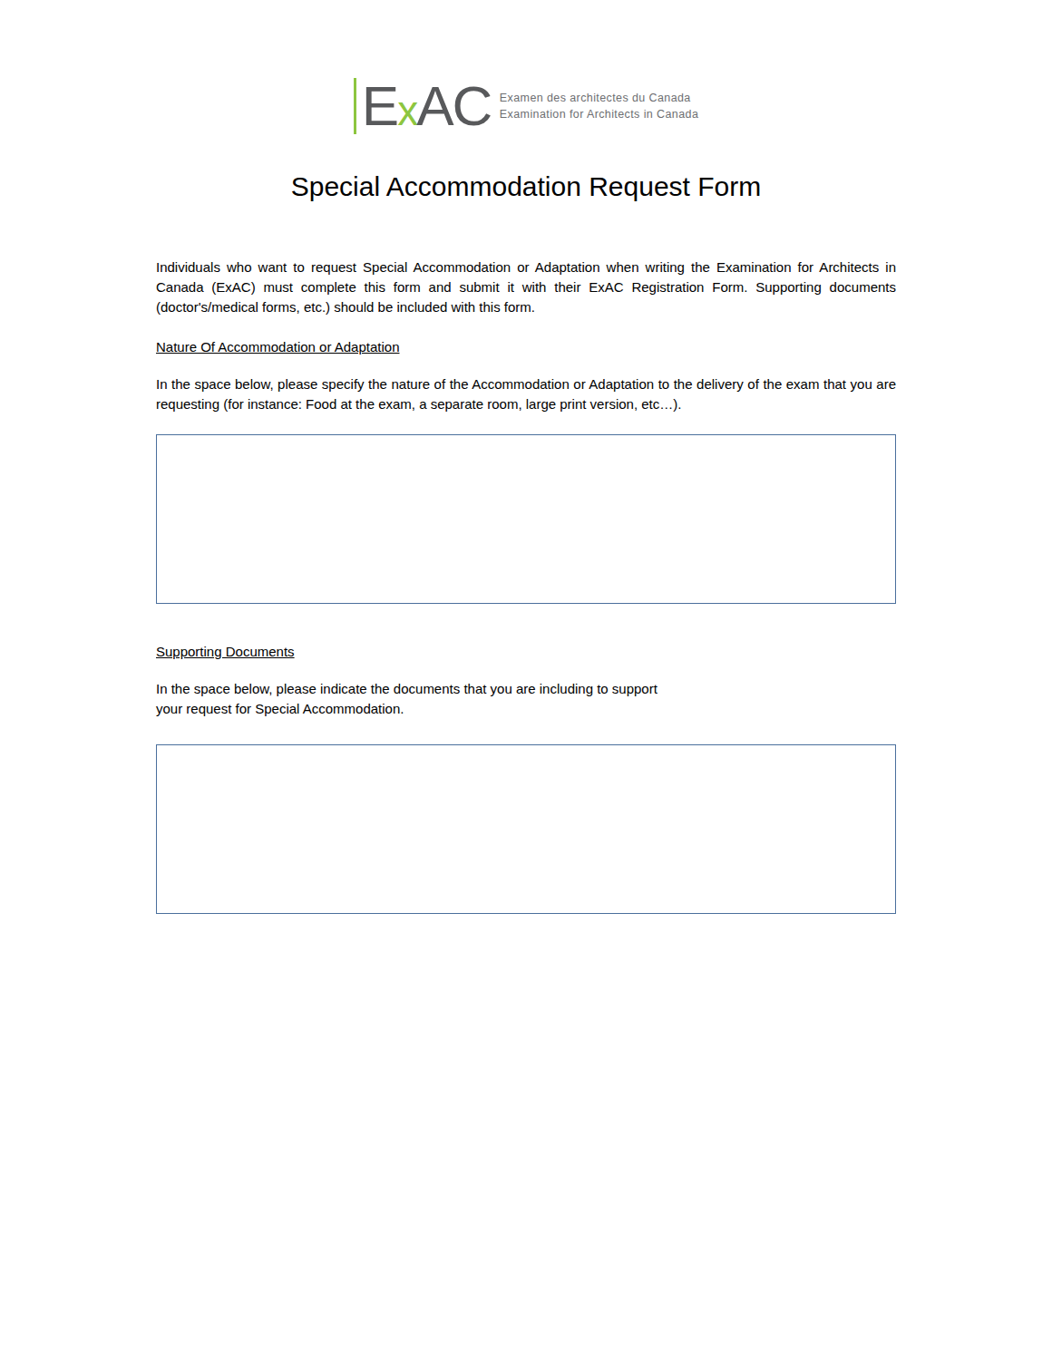Ex AC
Examen des architectes du Canada
Examination for Architects in Canada
Special Accommodation Request Form
Individuals who want to request Special Accommodation or Adaptation when writing the Examination for Architects in Canada (ExAC) must complete this form and submit it with their ExAC Registration Form. Supporting documents (doctor's/medical forms, etc.) should be included with this form.
Nature Of Accommodation or Adaptation
In the space below, please specify the nature of the Accommodation or Adaptation to the delivery of the exam that you are requesting (for instance: Food at the exam, a separate room, large print version, etc…).
Supporting Documents
In the space below, please indicate the documents that you are including to support
your request for Special Accommodation.